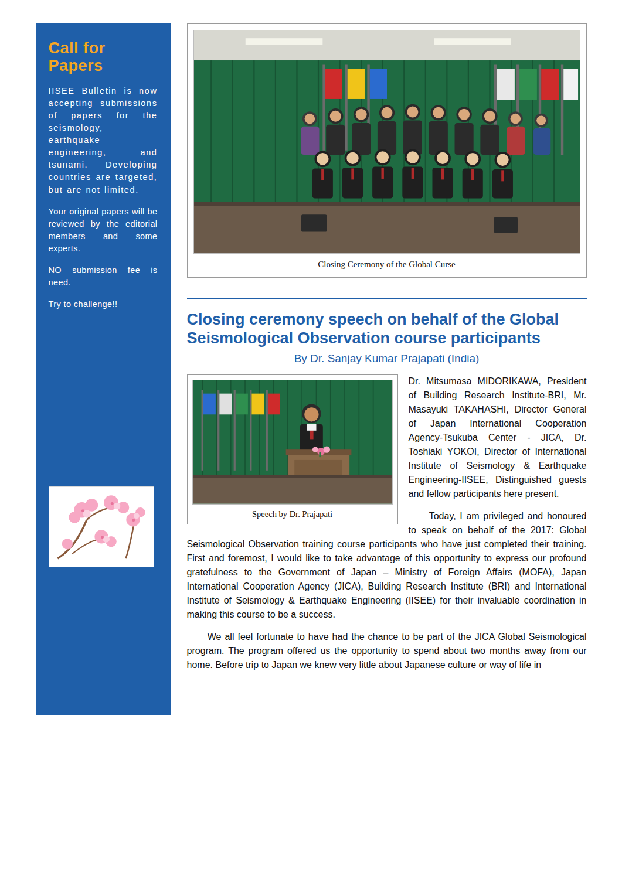Call for Papers
IISEE Bulletin is now accepting submissions of papers for the seismology, earthquake engineering, and tsunami. Developing countries are targeted, but are not limited.
Your original papers will be reviewed by the editorial members and some experts.
NO submission fee is need.
Try to challenge!!
Closing Ceremony of the Global Curse
Closing ceremony speech on behalf of the Global Seismological Observation course participants
By Dr. Sanjay Kumar Prajapati (India)
Speech by Dr. Prajapati
Dr. Mitsumasa MIDORIKAWA, President of Building Research Institute-BRI, Mr. Masayuki TAKAHASHI, Director General of Japan International Cooperation Agency-Tsukuba Center - JICA, Dr. Toshiaki YOKOI, Director of International Institute of Seismology & Earthquake Engineering-IISEE, Distinguished guests and fellow participants here present.
Today, I am privileged and honoured to speak on behalf of the 2017: Global Seismological Observation training course participants who have just completed their training. First and foremost, I would like to take advantage of this opportunity to express our profound gratefulness to the Government of Japan – Ministry of Foreign Affairs (MOFA), Japan International Cooperation Agency (JICA), Building Research Institute (BRI) and International Institute of Seismology & Earthquake Engineering (IISEE) for their invaluable coordination in making this course to be a success.
We all feel fortunate to have had the chance to be part of the JICA Global Seismological program. The program offered us the opportunity to spend about two months away from our home. Before trip to Japan we knew very little about Japanese culture or way of life in